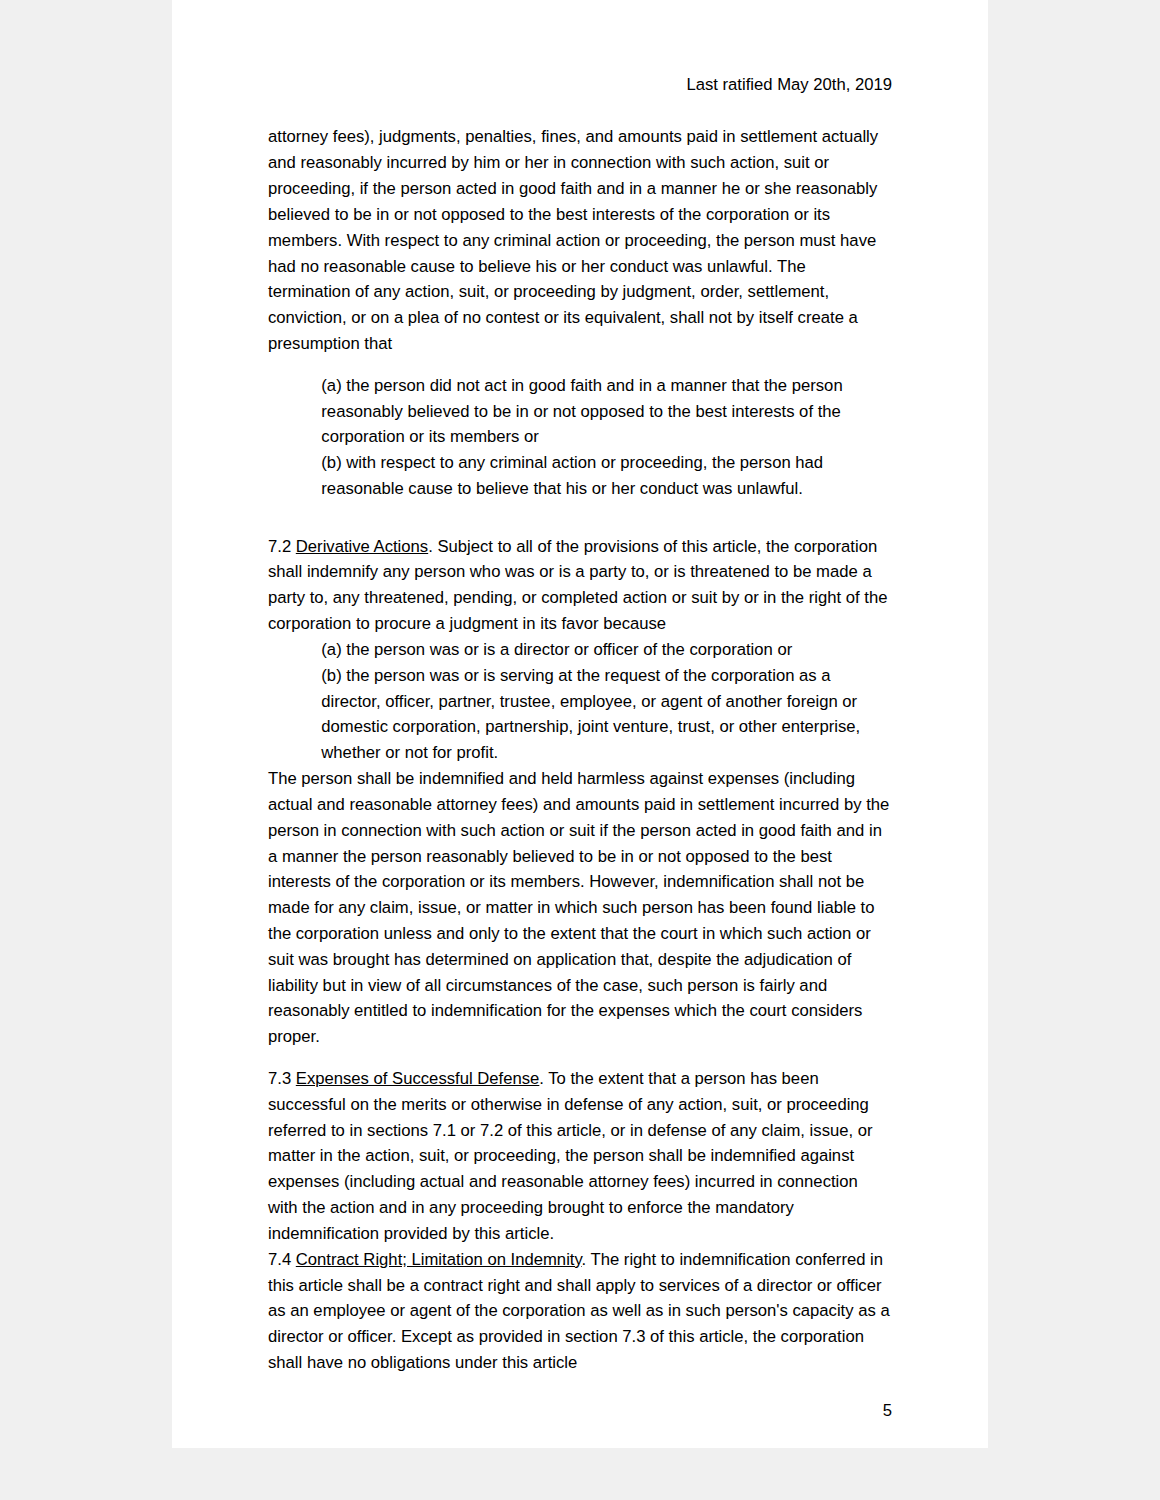Last ratified May 20th, 2019
attorney fees), judgments, penalties, fines, and amounts paid in settlement actually and reasonably incurred by him or her in connection with such action, suit or proceeding, if the person acted in good faith and in a manner he or she reasonably believed to be in or not opposed to the best interests of the corporation or its members. With respect to any criminal action or proceeding, the person must have had no reasonable cause to believe his or her conduct was unlawful. The termination of any action, suit, or proceeding by judgment, order, settlement, conviction, or on a plea of no contest or its equivalent, shall not by itself create a presumption that
(a) the person did not act in good faith and in a manner that the person reasonably believed to be in or not opposed to the best interests of the corporation or its members or
(b) with respect to any criminal action or proceeding, the person had reasonable cause to believe that his or her conduct was unlawful.
7.2 Derivative Actions. Subject to all of the provisions of this article, the corporation shall indemnify any person who was or is a party to, or is threatened to be made a party to, any threatened, pending, or completed action or suit by or in the right of the corporation to procure a judgment in its favor because
(a) the person was or is a director or officer of the corporation or
(b) the person was or is serving at the request of the corporation as a director, officer, partner, trustee, employee, or agent of another foreign or domestic corporation, partnership, joint venture, trust, or other enterprise, whether or not for profit.
The person shall be indemnified and held harmless against expenses (including actual and reasonable attorney fees) and amounts paid in settlement incurred by the person in connection with such action or suit if the person acted in good faith and in a manner the person reasonably believed to be in or not opposed to the best interests of the corporation or its members. However, indemnification shall not be made for any claim, issue, or matter in which such person has been found liable to the corporation unless and only to the extent that the court in which such action or suit was brought has determined on application that, despite the adjudication of liability but in view of all circumstances of the case, such person is fairly and reasonably entitled to indemnification for the expenses which the court considers proper.
7.3 Expenses of Successful Defense. To the extent that a person has been successful on the merits or otherwise in defense of any action, suit, or proceeding referred to in sections 7.1 or 7.2 of this article, or in defense of any claim, issue, or matter in the action, suit, or proceeding, the person shall be indemnified against expenses (including actual and reasonable attorney fees) incurred in connection with the action and in any proceeding brought to enforce the mandatory indemnification provided by this article.
7.4 Contract Right; Limitation on Indemnity. The right to indemnification conferred in this article shall be a contract right and shall apply to services of a director or officer as an employee or agent of the corporation as well as in such person's capacity as a director or officer. Except as provided in section 7.3 of this article, the corporation shall have no obligations under this article
5